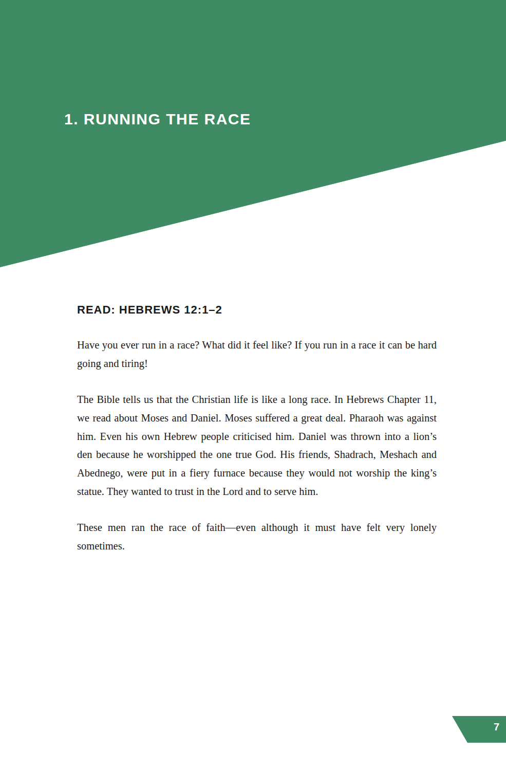1. Running the Race
Lord Jesus,
help me to think about you, learn
more about you, and love you today.
Read: Hebrews 12:1–2
Have you ever run in a race? What did it feel like? If you run in a race it can be hard going and tiring!
The Bible tells us that the Christian life is like a long race. In Hebrews Chapter 11, we read about Moses and Daniel. Moses suffered a great deal. Pharaoh was against him. Even his own Hebrew people criticised him. Daniel was thrown into a lion’s den because he worshipped the one true God. His friends, Shadrach, Meshach and Abednego, were put in a fiery furnace because they would not worship the king’s statue. They wanted to trust in the Lord and to serve him.
These men ran the race of faith—even although it must have felt very lonely sometimes.
7